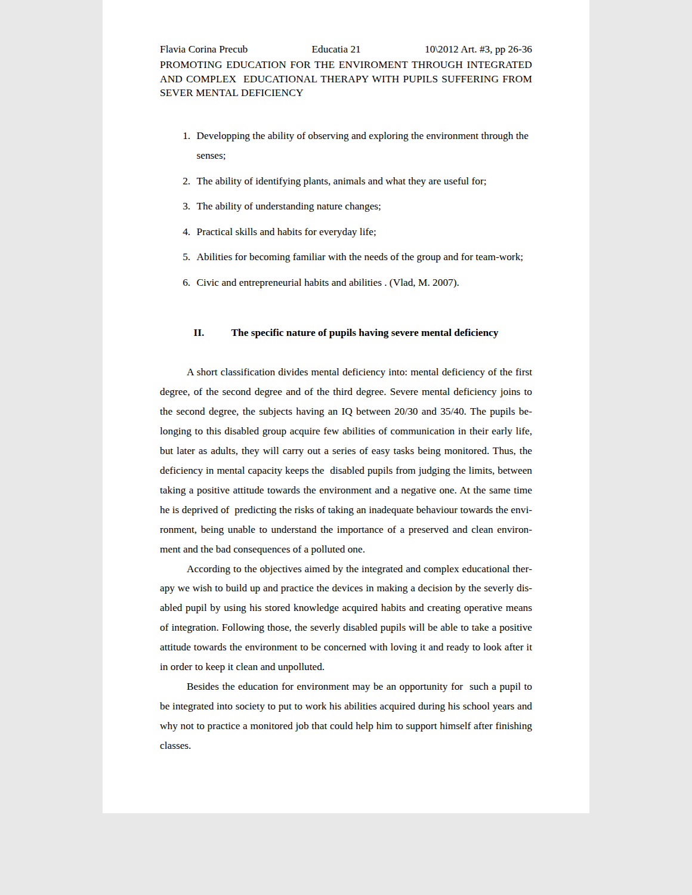Flavia Corina Precub Educatia 21 10\2012 Art. #3, pp 26-36
Promoting education for the enviroment through integrated and complex educational therapy with pupils suffering from sever mental deficiency
Developping the ability of observing and exploring the environment through the senses;
The ability of identifying plants, animals and what they are useful for;
The ability of understanding nature changes;
Practical skills and habits for everyday life;
Abilities for becoming familiar with the needs of the group and for team-work;
Civic and entrepreneurial habits and abilities . (Vlad, M. 2007).
II. The specific nature of pupils having severe mental deficiency
A short classification divides mental deficiency into: mental deficiency of the first degree, of the second degree and of the third degree. Severe mental deficiency joins to the second degree, the subjects having an IQ between 20/30 and 35/40. The pupils belonging to this disabled group acquire few abilities of communication in their early life, but later as adults, they will carry out a series of easy tasks being monitored. Thus, the deficiency in mental capacity keeps the disabled pupils from judging the limits, between taking a positive attitude towards the environment and a negative one. At the same time he is deprived of predicting the risks of taking an inadequate behaviour towards the environment, being unable to understand the importance of a preserved and clean environment and the bad consequences of a polluted one.
According to the objectives aimed by the integrated and complex educational therapy we wish to build up and practice the devices in making a decision by the severly disabled pupil by using his stored knowledge acquired habits and creating operative means of integration. Following those, the severly disabled pupils will be able to take a positive attitude towards the environment to be concerned with loving it and ready to look after it in order to keep it clean and unpolluted.
Besides the education for environment may be an opportunity for such a pupil to be integrated into society to put to work his abilities acquired during his school years and why not to practice a monitored job that could help him to support himself after finishing classes.